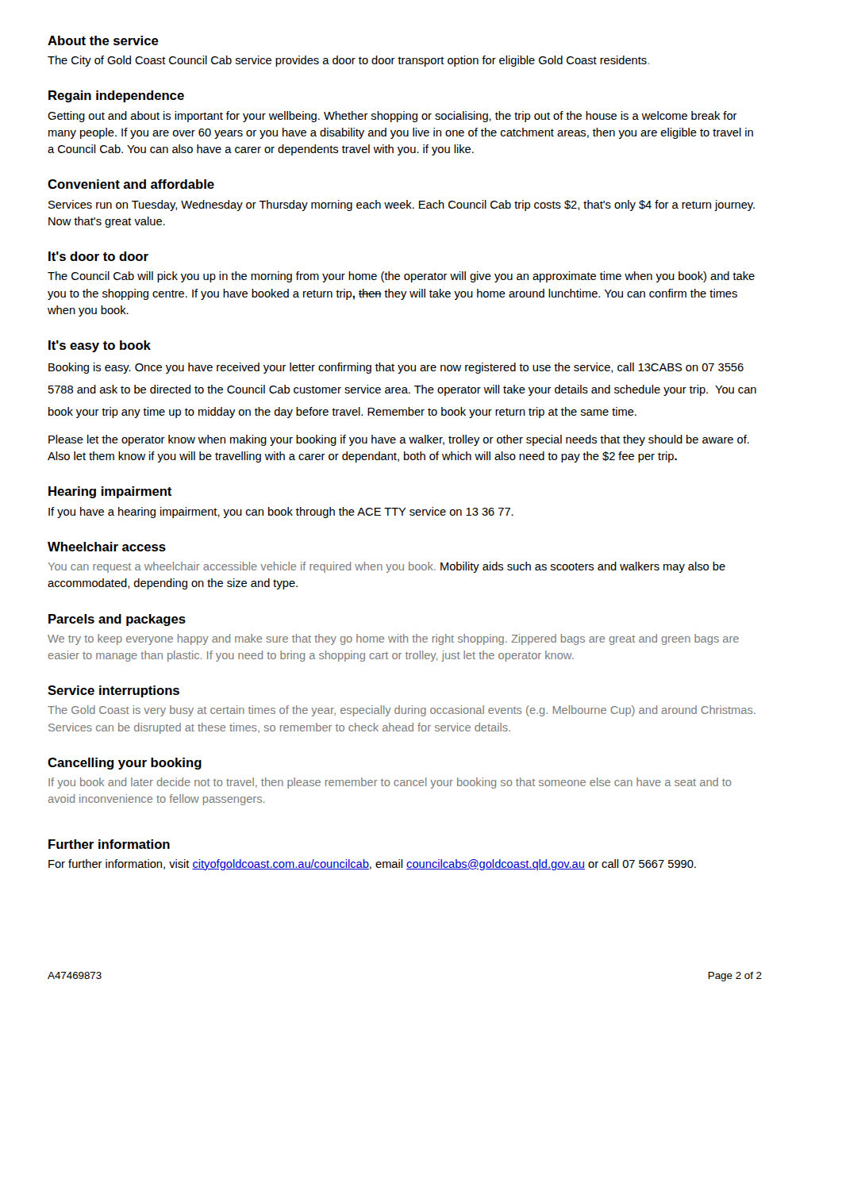About the service
The City of Gold Coast Council Cab service provides a door to door transport option for eligible Gold Coast residents.
Regain independence
Getting out and about is important for your wellbeing. Whether shopping or socialising, the trip out of the house is a welcome break for many people. If you are over 60 years or you have a disability and you live in one of the catchment areas, then you are eligible to travel in a Council Cab. You can also have a carer or dependents travel with you. if you like.
Convenient and affordable
Services run on Tuesday, Wednesday or Thursday morning each week. Each Council Cab trip costs $2, that's only $4 for a return journey. Now that's great value.
It's door to door
The Council Cab will pick you up in the morning from your home (the operator will give you an approximate time when you book) and take you to the shopping centre. If you have booked a return trip, then they will take you home around lunchtime. You can confirm the times when you book.
It's easy to book
Booking is easy. Once you have received your letter confirming that you are now registered to use the service, call 13CABS on 07 3556 5788 and ask to be directed to the Council Cab customer service area. The operator will take your details and schedule your trip. You can book your trip any time up to midday on the day before travel. Remember to book your return trip at the same time.
Please let the operator know when making your booking if you have a walker, trolley or other special needs that they should be aware of. Also let them know if you will be travelling with a carer or dependant, both of which will also need to pay the $2 fee per trip.
Hearing impairment
If you have a hearing impairment, you can book through the ACE TTY service on 13 36 77.
Wheelchair access
You can request a wheelchair accessible vehicle if required when you book. Mobility aids such as scooters and walkers may also be accommodated, depending on the size and type.
Parcels and packages
We try to keep everyone happy and make sure that they go home with the right shopping. Zippered bags are great and green bags are easier to manage than plastic. If you need to bring a shopping cart or trolley, just let the operator know.
Service interruptions
The Gold Coast is very busy at certain times of the year, especially during occasional events (e.g. Melbourne Cup) and around Christmas. Services can be disrupted at these times, so remember to check ahead for service details.
Cancelling your booking
If you book and later decide not to travel, then please remember to cancel your booking so that someone else can have a seat and to avoid inconvenience to fellow passengers.
Further information
For further information, visit cityofgoldcoast.com.au/councilcab, email councilcabs@goldcoast.qld.gov.au or call 07 5667 5990.
A47469873 Page 2 of 2